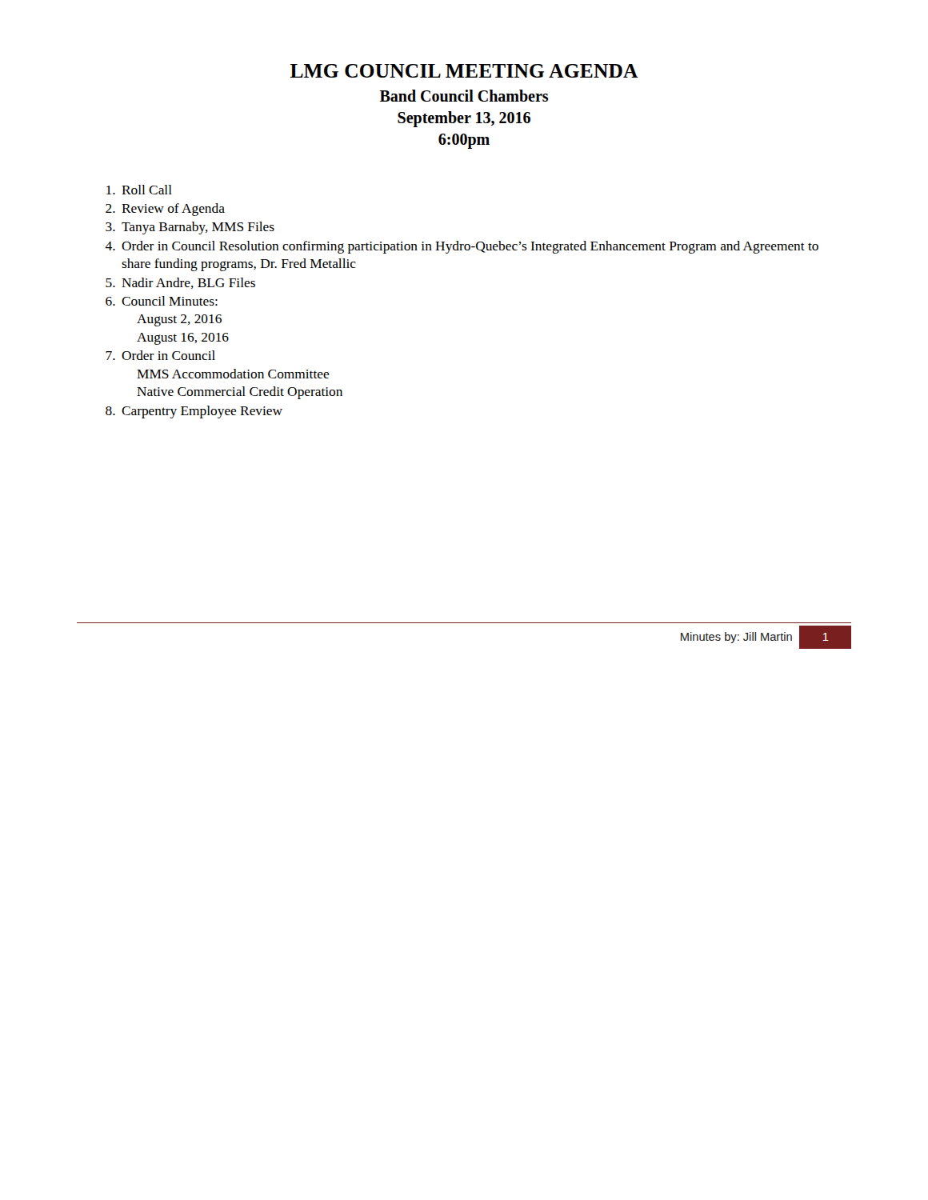LMG COUNCIL MEETING AGENDA
Band Council Chambers
September 13, 2016
6:00pm
Roll Call
Review of Agenda
Tanya Barnaby, MMS Files
Order in Council Resolution confirming participation in Hydro-Quebec’s Integrated Enhancement Program and Agreement to share funding programs, Dr. Fred Metallic
Nadir Andre, BLG Files
Council Minutes:
August 2, 2016
August 16, 2016
Order in Council
MMS Accommodation Committee
Native Commercial Credit Operation
Carpentry Employee Review
Minutes by: Jill Martin
1